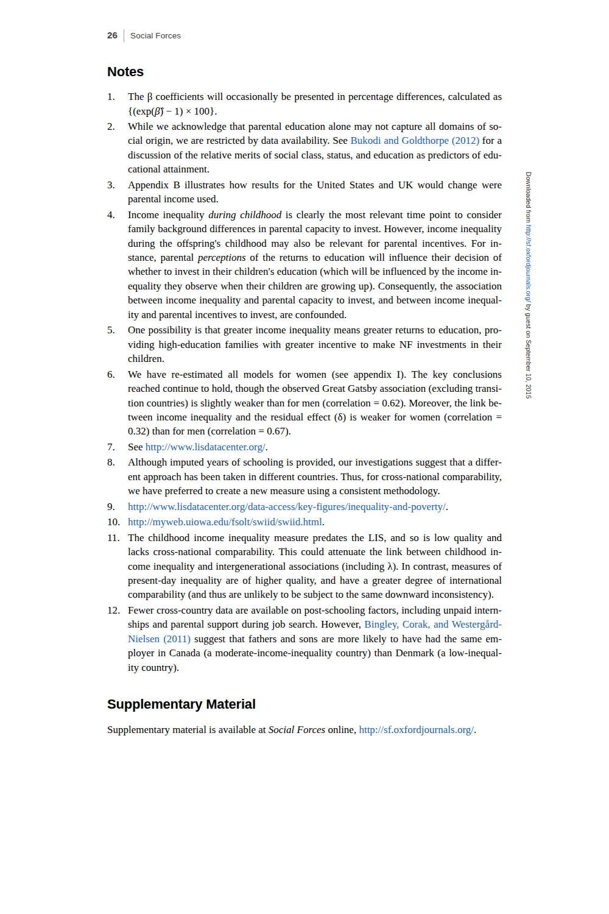26 Social Forces
Notes
The β coefficients will occasionally be presented in percentage differences, calculated as {(exp(β̂) − 1) × 100}.
While we acknowledge that parental education alone may not capture all domains of social origin, we are restricted by data availability. See Bukodi and Goldthorpe (2012) for a discussion of the relative merits of social class, status, and education as predictors of educational attainment.
Appendix B illustrates how results for the United States and UK would change were parental income used.
Income inequality during childhood is clearly the most relevant time point to consider family background differences in parental capacity to invest. However, income inequality during the offspring's childhood may also be relevant for parental incentives. For instance, parental perceptions of the returns to education will influence their decision of whether to invest in their children's education (which will be influenced by the income inequality they observe when their children are growing up). Consequently, the association between income inequality and parental capacity to invest, and between income inequality and parental incentives to invest, are confounded.
One possibility is that greater income inequality means greater returns to education, providing high-education families with greater incentive to make NF investments in their children.
We have re-estimated all models for women (see appendix I). The key conclusions reached continue to hold, though the observed Great Gatsby association (excluding transition countries) is slightly weaker than for men (correlation = 0.62). Moreover, the link between income inequality and the residual effect (δ) is weaker for women (correlation = 0.32) than for men (correlation = 0.67).
See http://www.lisdatacenter.org/.
Although imputed years of schooling is provided, our investigations suggest that a different approach has been taken in different countries. Thus, for cross-national comparability, we have preferred to create a new measure using a consistent methodology.
http://www.lisdatacenter.org/data-access/key-figures/inequality-and-poverty/.
http://myweb.uiowa.edu/fsolt/swiid/swiid.html.
The childhood income inequality measure predates the LIS, and so is low quality and lacks cross-national comparability. This could attenuate the link between childhood income inequality and intergenerational associations (including λ). In contrast, measures of present-day inequality are of higher quality, and have a greater degree of international comparability (and thus are unlikely to be subject to the same downward inconsistency).
Fewer cross-country data are available on post-schooling factors, including unpaid internships and parental support during job search. However, Bingley, Corak, and Westergård-Nielsen (2011) suggest that fathers and sons are more likely to have had the same employer in Canada (a moderate-income-inequality country) than Denmark (a low-inequality country).
Supplementary Material
Supplementary material is available at Social Forces online, http://sf.oxfordjournals.org/.
Downloaded from http://sf.oxfordjournals.org/ by guest on September 10, 2015